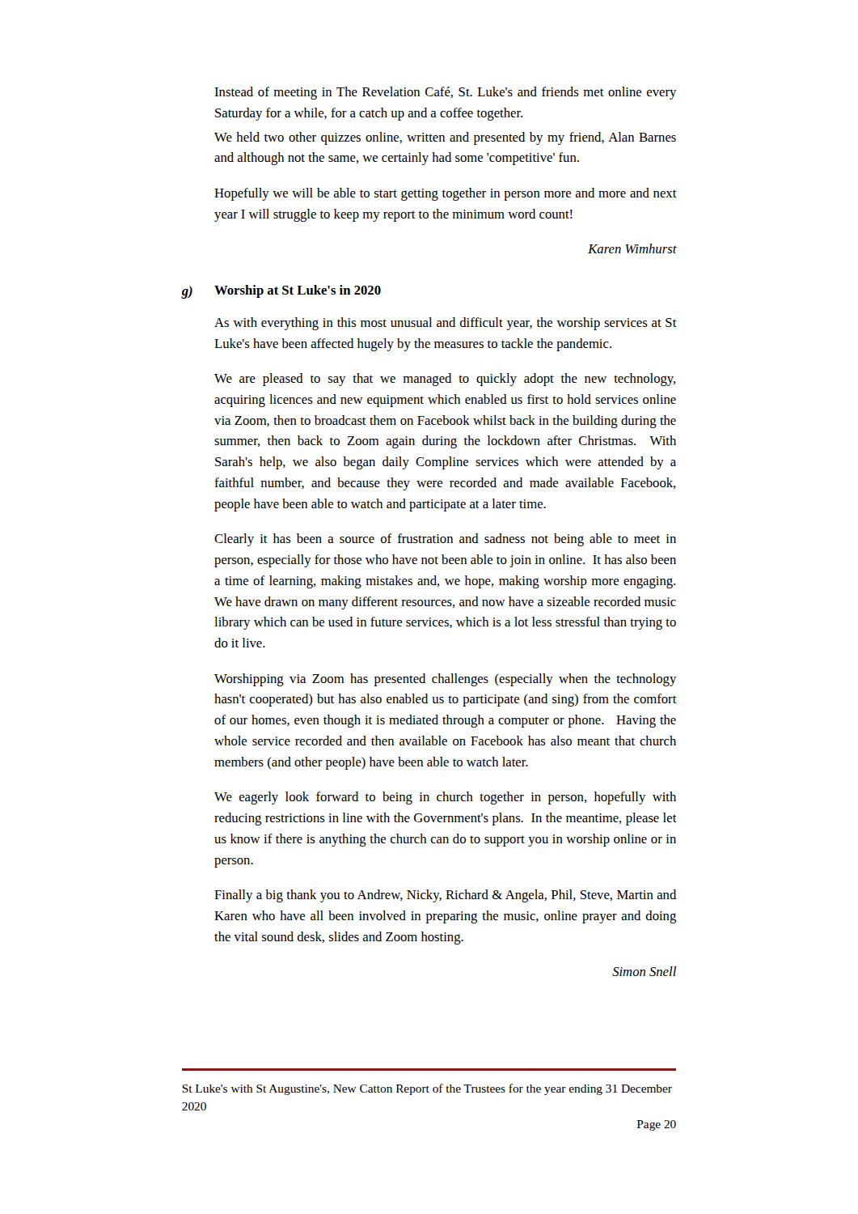Instead of meeting in The Revelation Café, St. Luke's and friends met online every Saturday for a while, for a catch up and a coffee together.
We held two other quizzes online, written and presented by my friend, Alan Barnes and although not the same, we certainly had some 'competitive' fun.
Hopefully we will be able to start getting together in person more and more and next year I will struggle to keep my report to the minimum word count!
Karen Wimhurst
g)
Worship at St Luke's in 2020
As with everything in this most unusual and difficult year, the worship services at St Luke's have been affected hugely by the measures to tackle the pandemic.
We are pleased to say that we managed to quickly adopt the new technology, acquiring licences and new equipment which enabled us first to hold services online via Zoom, then to broadcast them on Facebook whilst back in the building during the summer, then back to Zoom again during the lockdown after Christmas. With Sarah's help, we also began daily Compline services which were attended by a faithful number, and because they were recorded and made available Facebook, people have been able to watch and participate at a later time.
Clearly it has been a source of frustration and sadness not being able to meet in person, especially for those who have not been able to join in online. It has also been a time of learning, making mistakes and, we hope, making worship more engaging. We have drawn on many different resources, and now have a sizeable recorded music library which can be used in future services, which is a lot less stressful than trying to do it live.
Worshipping via Zoom has presented challenges (especially when the technology hasn't cooperated) but has also enabled us to participate (and sing) from the comfort of our homes, even though it is mediated through a computer or phone. Having the whole service recorded and then available on Facebook has also meant that church members (and other people) have been able to watch later.
We eagerly look forward to being in church together in person, hopefully with reducing restrictions in line with the Government's plans. In the meantime, please let us know if there is anything the church can do to support you in worship online or in person.
Finally a big thank you to Andrew, Nicky, Richard & Angela, Phil, Steve, Martin and Karen who have all been involved in preparing the music, online prayer and doing the vital sound desk, slides and Zoom hosting.
Simon Snell
St Luke's with St Augustine's, New Catton Report of the Trustees for the year ending 31 December 2020
Page 20